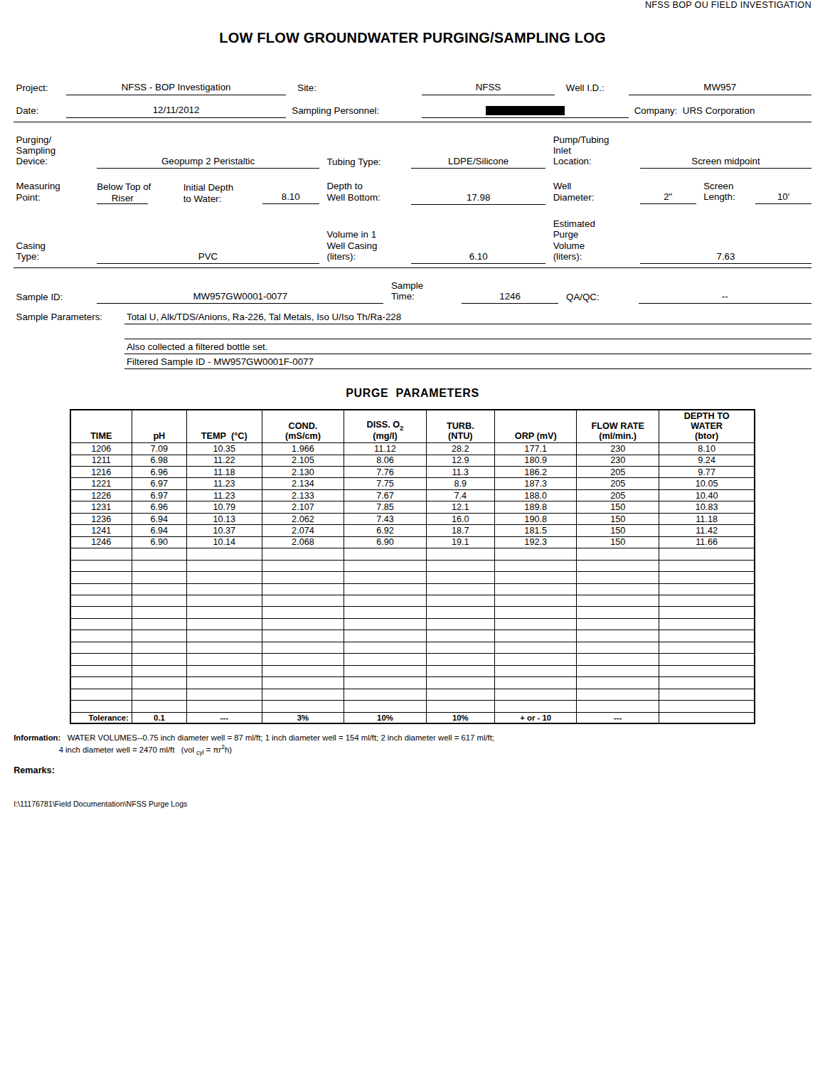NFSS BOP OU FIELD INVESTIGATION
LOW FLOW GROUNDWATER PURGING/SAMPLING LOG
| Project: | NFSS - BOP Investigation | Site: | NFSS | Well I.D.: | MW957 |
| Date: | 12/11/2012 | Sampling Personnel: | | Company: URS Corporation |
| Purging/ Sampling Device: | Geopump 2 Peristaltic | Tubing Type: | LDPE/Silicone | Pump/Tubing Inlet Location: | Screen midpoint |
| Measuring Point: | / Below Top of Riser / Initial Depth to Water: / 8.10 / | Depth to Well Bottom: | 17.98 | Well Diameter: | / 2" / Screen Length: / 10' / |
| Casing Type: | PVC | Volume in 1 Well Casing (liters): | 6.10 | Estimated Purge Volume (liters): | 7.63 |
| Sample ID: | MW957GW0001-0077 | Sample Time: | 1246 | QA/QC: | -- |
| Sample Parameters: | Total U, Alk/TDS/Anions, Ra-226, Tal Metals, Iso U/Iso Th/Ra-228 |
| | Also collected a filtered bottle set. |
| | Filtered Sample ID - MW957GW0001F-0077 |
PURGE PARAMETERS
| TIME | pH | TEMP (°C) | COND. (mS/cm) | DISS. O 2 (mg/l) | TURB. (NTU) | ORP (mV) | FLOW RATE (ml/min.) | DEPTH TO WATER (btor) |
| --- | --- | --- | --- | --- | --- | --- | --- | --- |
| 1206 | 7.09 | 10.35 | 1.966 | 11.12 | 28.2 | 177.1 | 230 | 8.10 |
| 1211 | 6.98 | 11.22 | 2.105 | 8.06 | 12.9 | 180.9 | 230 | 9.24 |
| 1216 | 6.96 | 11.18 | 2.130 | 7.76 | 11.3 | 186.2 | 205 | 9.77 |
| 1221 | 6.97 | 11.23 | 2.134 | 7.75 | 8.9 | 187.3 | 205 | 10.05 |
| 1226 | 6.97 | 11.23 | 2.133 | 7.67 | 7.4 | 188.0 | 205 | 10.40 |
| 1231 | 6.96 | 10.79 | 2.107 | 7.85 | 12.1 | 189.8 | 150 | 10.83 |
| 1236 | 6.94 | 10.13 | 2.062 | 7.43 | 16.0 | 190.8 | 150 | 11.18 |
| 1241 | 6.94 | 10.37 | 2.074 | 6.92 | 18.7 | 181.5 | 150 | 11.42 |
| 1246 | 6.90 | 10.14 | 2.068 | 6.90 | 19.1 | 192.3 | 150 | 11.66 |
| Tolerance: | 0.1 | --- | 3% | 10% | 10% | + or - 10 | --- | |
Information: WATER VOLUMES--0.75 inch diameter well = 87 ml/ft; 1 inch diameter well = 154 ml/ft; 2 inch diameter well = 617 ml/ft;
4 inch diameter well = 2470 ml/ft (vol cyl = πr2h)
Remarks:
I:\11176781\Field Documentation\NFSS Purge Logs